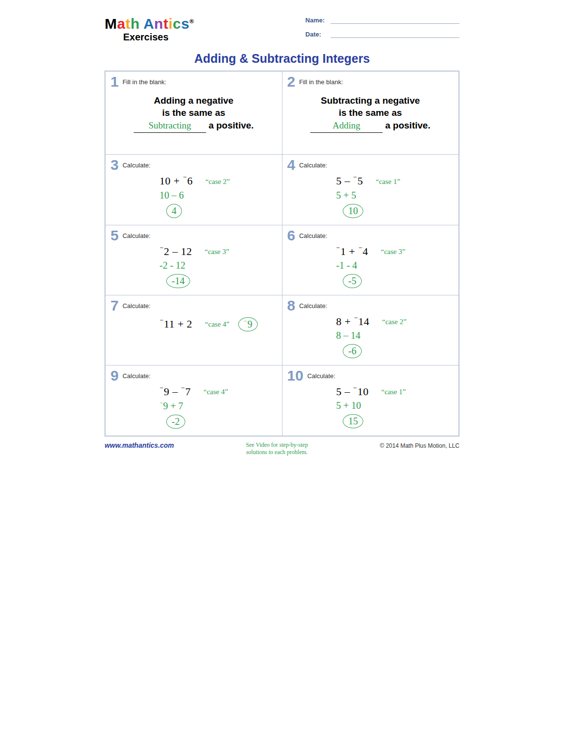Math Antics®
Exercises
Name:
Date:
Adding & Subtracting Integers
| 1 Fill in the blank: Adding a negative is the same as Subtracting a positive. | 2 Fill in the blank: Subtracting a negative is the same as Adding a positive. |
| 3 Calculate: 10 + ⁻ 6 “case 2” 10 – 6 4 | 4 Calculate: 5 – ⁻ 5 “case 1” 5 + 5 10 |
| 5 Calculate: ⁻ 2 – 12 “case 3” -2 - 12 -14 | 6 Calculate: ⁻ 1 + ⁻ 4 “case 3” -1 - 4 -5 |
| 7 Calculate: ⁻ 11 + 2 “case 4” ⁻ 9 | 8 Calculate: 8 + ⁻ 14 “case 2” 8 – 14 -6 |
| 9 Calculate: ⁻ 9 – ⁻ 7 “case 4” ⁻ 9 + 7 -2 | 10 Calculate: 5 – ⁻ 10 “case 1” 5 + 10 15 |
www.mathantics.com
See Video for step-by-step
solutions to each problem.
© 2014 Math Plus Motion, LLC